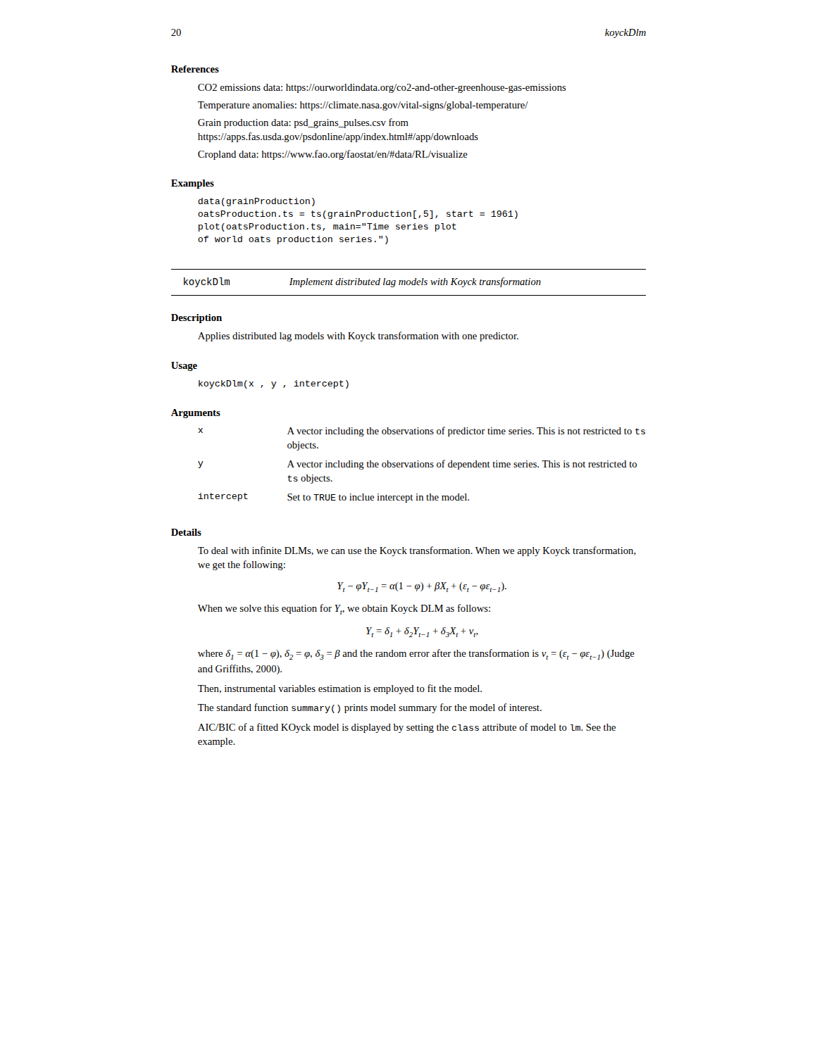20 koyckDlm
References
CO2 emissions data: https://ourworldindata.org/co2-and-other-greenhouse-gas-emissions
Temperature anomalies: https://climate.nasa.gov/vital-signs/global-temperature/
Grain production data: psd_grains_pulses.csv from https://apps.fas.usda.gov/psdonline/app/index.html#/app/downloads
Cropland data: https://www.fao.org/faostat/en/#data/RL/visualize
Examples
data(grainProduction)
oatsProduction.ts = ts(grainProduction[,5], start = 1961)
plot(oatsProduction.ts, main="Time series plot
of world oats production series.")
koyckDlm Implement distributed lag models with Koyck transformation
Description
Applies distributed lag models with Koyck transformation with one predictor.
Usage
koyckDlm(x , y , intercept)
Arguments
| x | A vector including the observations of predictor time series. This is not restricted to ts objects. |
| y | A vector including the observations of dependent time series. This is not restricted to ts objects. |
| intercept | Set to TRUE to inclue intercept in the model. |
Details
To deal with infinite DLMs, we can use the Koyck transformation. When we apply Koyck transformation, we get the following:
Yt − φYt−1 = α(1 − φ) + βXt + (εt − φεt−1).
When we solve this equation for Yt, we obtain Koyck DLM as follows:
Yt = δ1 + δ2Yt−1 + δ3Xt + νt,
where δ1 = α(1 − φ), δ2 = φ, δ3 = β and the random error after the transformation is νt = (εt − φεt−1) (Judge and Griffiths, 2000).
Then, instrumental variables estimation is employed to fit the model.
The standard function summary() prints model summary for the model of interest.
AIC/BIC of a fitted KOyck model is displayed by setting the class attribute of model to lm. See the example.